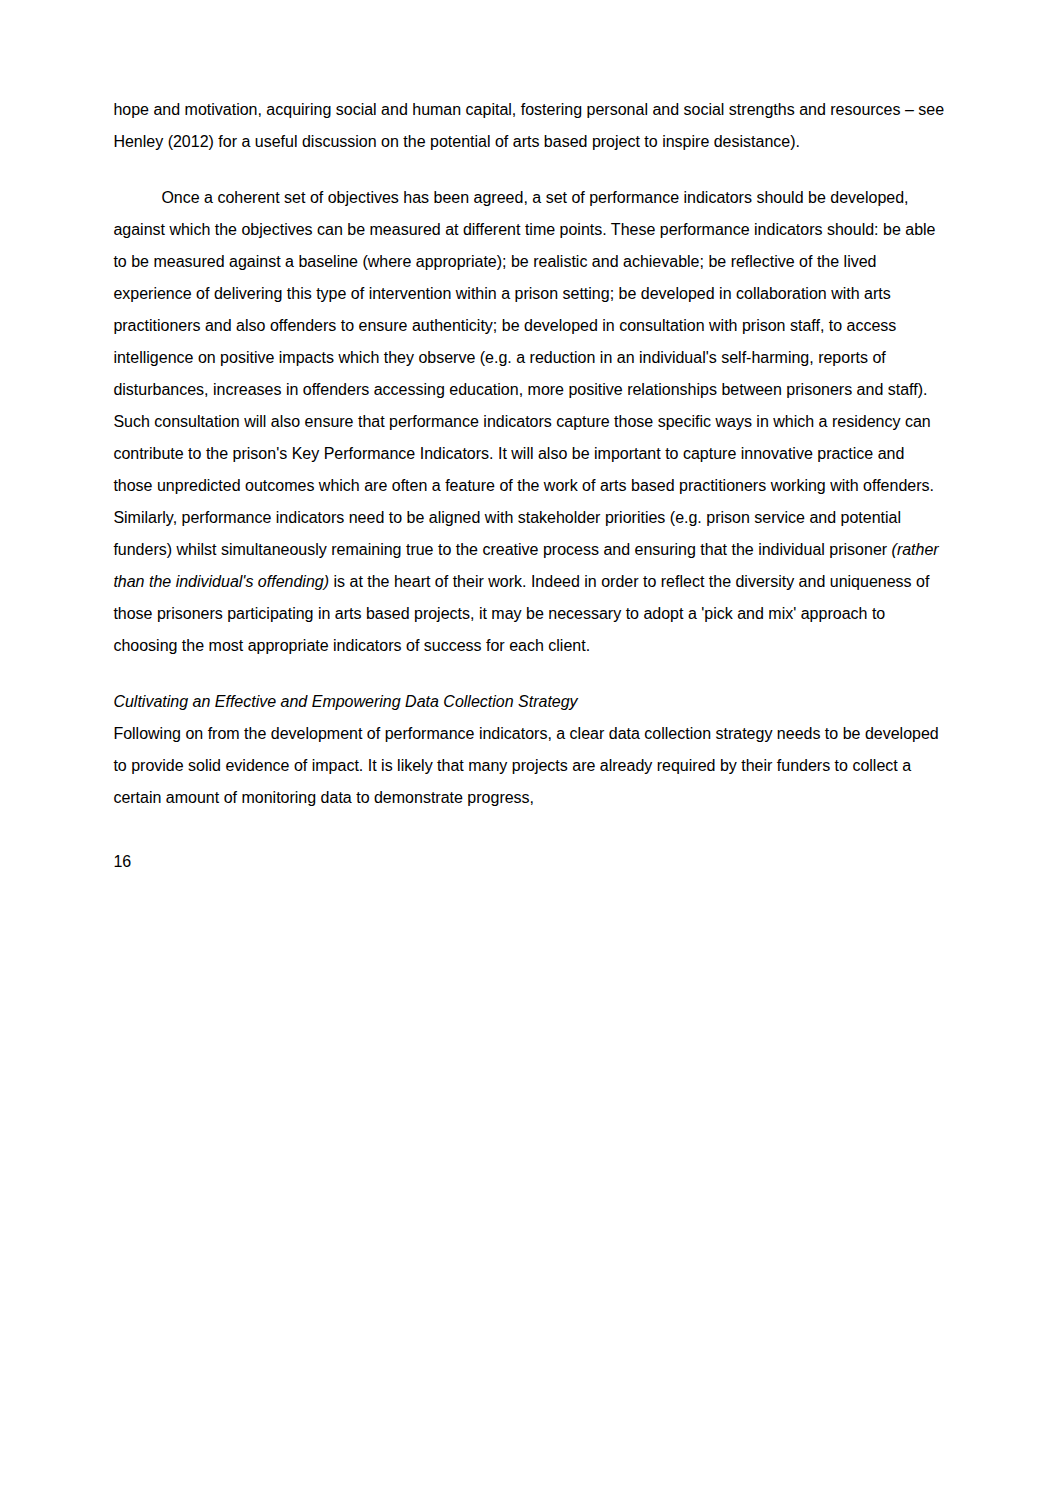hope and motivation, acquiring social and human capital, fostering personal and social strengths and resources – see Henley (2012) for a useful discussion on the potential of arts based project to inspire desistance).
Once a coherent set of objectives has been agreed, a set of performance indicators should be developed, against which the objectives can be measured at different time points. These performance indicators should: be able to be measured against a baseline (where appropriate); be realistic and achievable; be reflective of the lived experience of delivering this type of intervention within a prison setting; be developed in collaboration with arts practitioners and also offenders to ensure authenticity; be developed in consultation with prison staff, to access intelligence on positive impacts which they observe (e.g. a reduction in an individual's self-harming, reports of disturbances, increases in offenders accessing education, more positive relationships between prisoners and staff). Such consultation will also ensure that performance indicators capture those specific ways in which a residency can contribute to the prison's Key Performance Indicators. It will also be important to capture innovative practice and those unpredicted outcomes which are often a feature of the work of arts based practitioners working with offenders. Similarly, performance indicators need to be aligned with stakeholder priorities (e.g. prison service and potential funders) whilst simultaneously remaining true to the creative process and ensuring that the individual prisoner (rather than the individual's offending) is at the heart of their work. Indeed in order to reflect the diversity and uniqueness of those prisoners participating in arts based projects, it may be necessary to adopt a 'pick and mix' approach to choosing the most appropriate indicators of success for each client.
Cultivating an Effective and Empowering Data Collection Strategy
Following on from the development of performance indicators, a clear data collection strategy needs to be developed to provide solid evidence of impact. It is likely that many projects are already required by their funders to collect a certain amount of monitoring data to demonstrate progress,
16